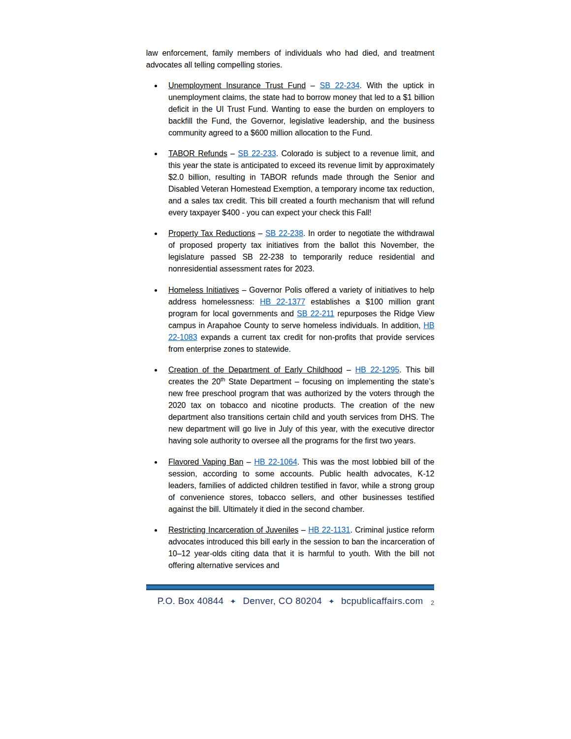law enforcement, family members of individuals who had died, and treatment advocates all telling compelling stories.
Unemployment Insurance Trust Fund – SB 22-234. With the uptick in unemployment claims, the state had to borrow money that led to a $1 billion deficit in the UI Trust Fund. Wanting to ease the burden on employers to backfill the Fund, the Governor, legislative leadership, and the business community agreed to a $600 million allocation to the Fund.
TABOR Refunds – SB 22-233. Colorado is subject to a revenue limit, and this year the state is anticipated to exceed its revenue limit by approximately $2.0 billion, resulting in TABOR refunds made through the Senior and Disabled Veteran Homestead Exemption, a temporary income tax reduction, and a sales tax credit. This bill created a fourth mechanism that will refund every taxpayer $400 - you can expect your check this Fall!
Property Tax Reductions – SB 22-238. In order to negotiate the withdrawal of proposed property tax initiatives from the ballot this November, the legislature passed SB 22-238 to temporarily reduce residential and nonresidential assessment rates for 2023.
Homeless Initiatives – Governor Polis offered a variety of initiatives to help address homelessness: HB 22-1377 establishes a $100 million grant program for local governments and SB 22-211 repurposes the Ridge View campus in Arapahoe County to serve homeless individuals. In addition, HB 22-1083 expands a current tax credit for non-profits that provide services from enterprise zones to statewide.
Creation of the Department of Early Childhood – HB 22-1295. This bill creates the 20th State Department – focusing on implementing the state’s new free preschool program that was authorized by the voters through the 2020 tax on tobacco and nicotine products. The creation of the new department also transitions certain child and youth services from DHS. The new department will go live in July of this year, with the executive director having sole authority to oversee all the programs for the first two years.
Flavored Vaping Ban – HB 22-1064. This was the most lobbied bill of the session, according to some accounts. Public health advocates, K-12 leaders, families of addicted children testified in favor, while a strong group of convenience stores, tobacco sellers, and other businesses testified against the bill. Ultimately it died in the second chamber.
Restricting Incarceration of Juveniles – HB 22-1131. Criminal justice reform advocates introduced this bill early in the session to ban the incarceration of 10–12 year-olds citing data that it is harmful to youth. With the bill not offering alternative services and
P.O. Box 40844 ✦ Denver, CO 80204 ✦ bcpublicaffairs.com 2